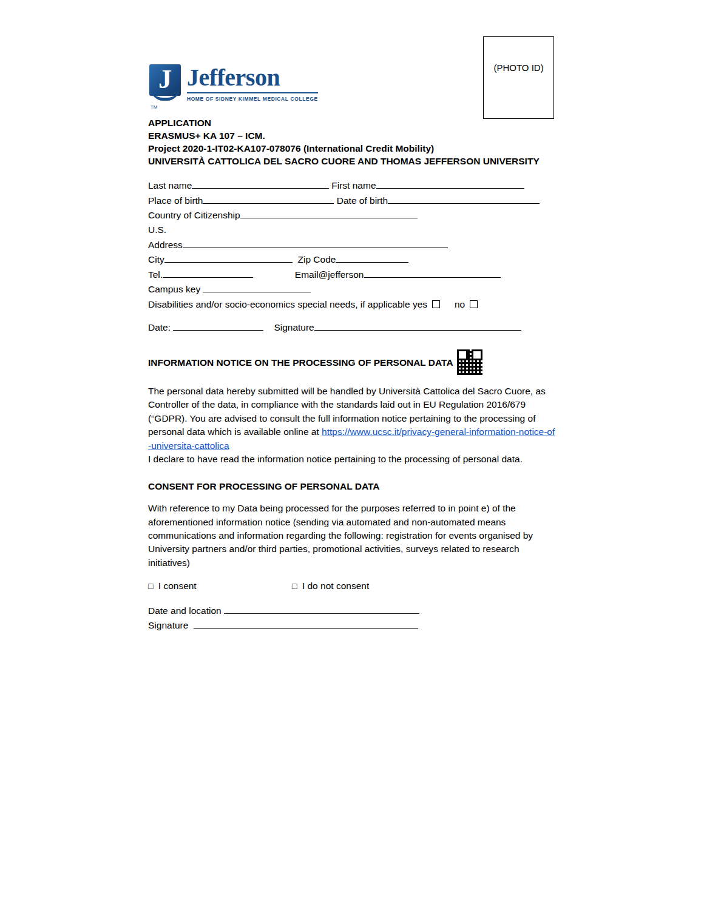(PHOTO ID)
J
Jefferson
HOME OF SIDNEY KIMMEL MEDICAL COLLEGE
TM
APPLICATION
ERASMUS+ KA 107 – ICM.
Project 2020-1-IT02-KA107-078076 (International Credit Mobility)
UNIVERSITÀ CATTOLICA DEL SACRO CUORE AND THOMAS JEFFERSON UNIVERSITY
Last name First name
Place of birth Date of birth
Country of Citizenship
U.S.
Address
City Zip Code
Tel. Email@jefferson
Campus key
Disabilities and/or socio-economics special needs, if applicable yes no
Date: Signature
INFORMATION NOTICE ON THE PROCESSING OF PERSONAL DATA
The personal data hereby submitted will be handled by Università Cattolica del Sacro Cuore, as Controller of the data, in compliance with the standards laid out in EU Regulation 2016/679 (“GDPR). You are advised to consult the full information notice pertaining to the processing of personal data which is available online at https://www.ucsc.it/privacy-general-information-notice-of-universita-cattolica
I declare to have read the information notice pertaining to the processing of personal data.
CONSENT FOR PROCESSING OF PERSONAL DATA
With reference to my Data being processed for the purposes referred to in point e) of the aforementioned information notice (sending via automated and non-automated means communications and information regarding the following: registration for events organised by University partners and/or third parties, promotional activities, surveys related to research initiatives)
□ I consent □ I do not consent
Date and location
Signature